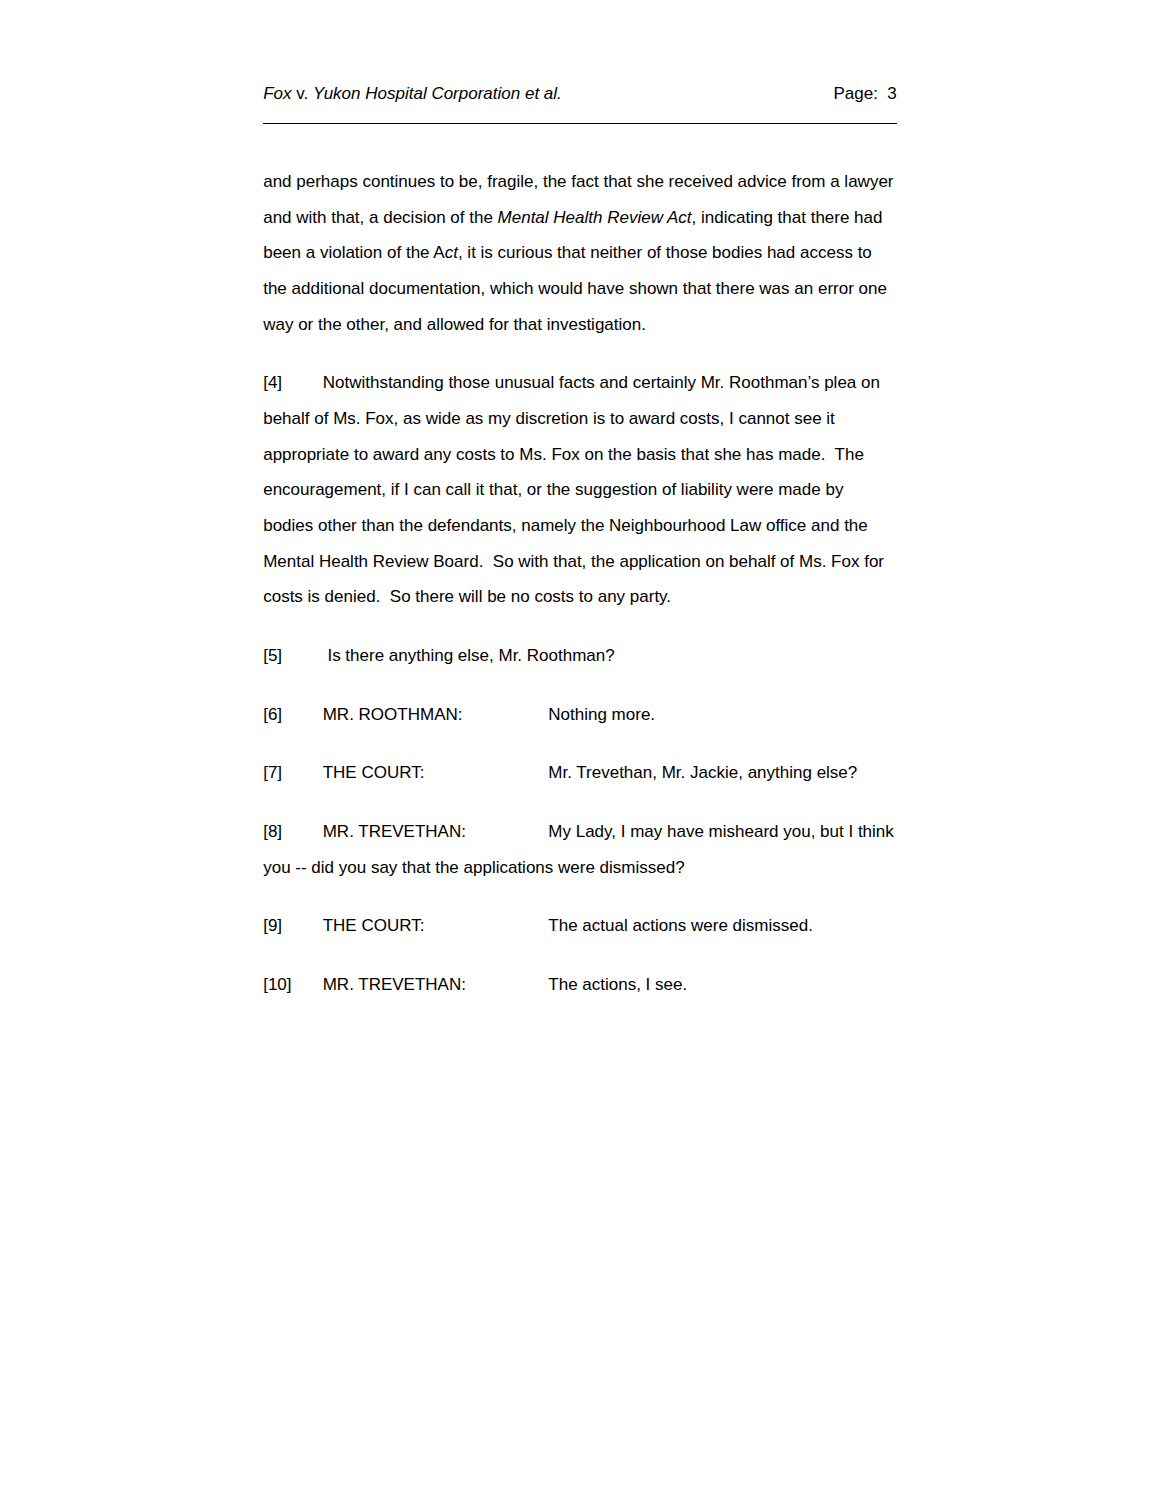Fox v. Yukon Hospital Corporation et al.
Page: 3
and perhaps continues to be, fragile, the fact that she received advice from a lawyer and with that, a decision of the Mental Health Review Act, indicating that there had been a violation of the Act, it is curious that neither of those bodies had access to the additional documentation, which would have shown that there was an error one way or the other, and allowed for that investigation.
[4] Notwithstanding those unusual facts and certainly Mr. Roothman’s plea on behalf of Ms. Fox, as wide as my discretion is to award costs, I cannot see it appropriate to award any costs to Ms. Fox on the basis that she has made. The encouragement, if I can call it that, or the suggestion of liability were made by bodies other than the defendants, namely the Neighbourhood Law office and the Mental Health Review Board. So with that, the application on behalf of Ms. Fox for costs is denied. So there will be no costs to any party.
[5] Is there anything else, Mr. Roothman?
[6] MR. ROOTHMAN: Nothing more.
[7] THE COURT: Mr. Trevethan, Mr. Jackie, anything else?
[8] MR. TREVETHAN: My Lady, I may have misheard you, but I think you -- did you say that the applications were dismissed?
[9] THE COURT: The actual actions were dismissed.
[10] MR. TREVETHAN: The actions, I see.